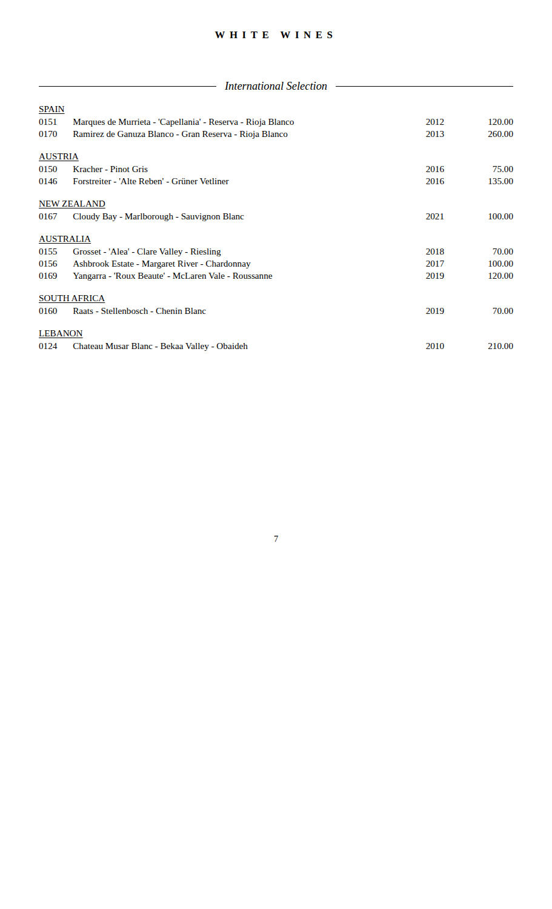White Wines
International Selection
| SPAIN |
| 0151 | Marques de Murrieta - 'Capellania' - Reserva - Rioja Blanco | 2012 | 120.00 |
| 0170 | Ramirez de Ganuza Blanco - Gran Reserva - Rioja Blanco | 2013 | 260.00 |
| AUSTRIA |
| 0150 | Kracher - Pinot Gris | 2016 | 75.00 |
| 0146 | Forstreiter - 'Alte Reben' - Grüner Vetliner | 2016 | 135.00 |
| NEW ZEALAND |
| 0167 | Cloudy Bay - Marlborough - Sauvignon Blanc | 2021 | 100.00 |
| AUSTRALIA |
| 0155 | Grosset - 'Alea' - Clare Valley - Riesling | 2018 | 70.00 |
| 0156 | Ashbrook Estate - Margaret River - Chardonnay | 2017 | 100.00 |
| 0169 | Yangarra - 'Roux Beaute' - McLaren Vale - Roussanne | 2019 | 120.00 |
| SOUTH AFRICA |
| 0160 | Raats - Stellenbosch - Chenin Blanc | 2019 | 70.00 |
| LEBANON |
| 0124 | Chateau Musar Blanc - Bekaa Valley - Obaideh | 2010 | 210.00 |
7